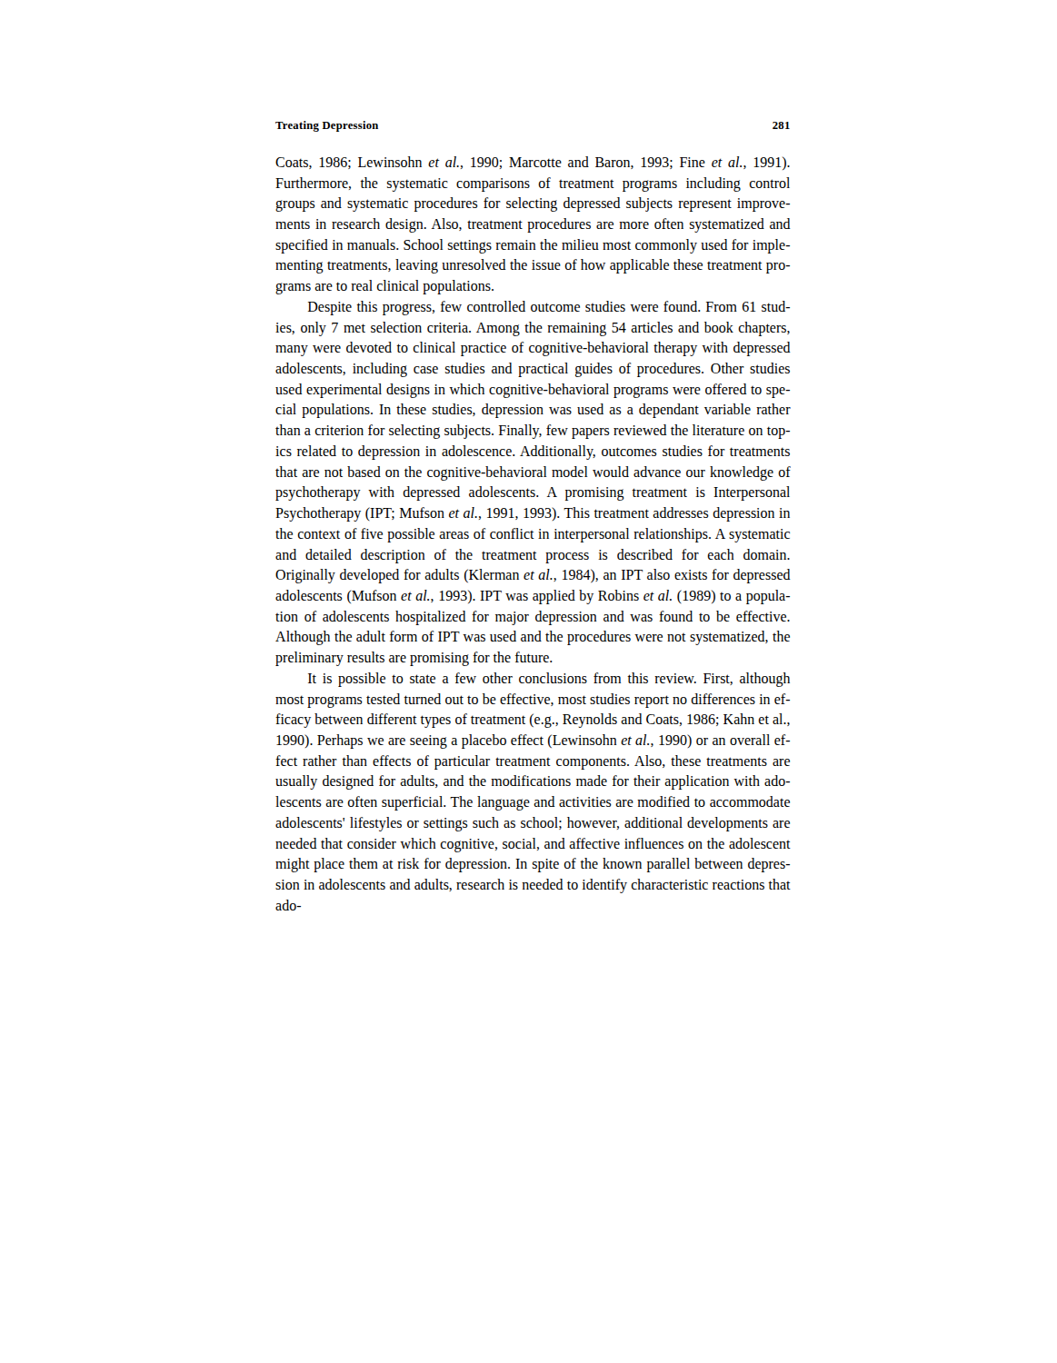Treating Depression 281
Coats, 1986; Lewinsohn et al., 1990; Marcotte and Baron, 1993; Fine et al., 1991). Furthermore, the systematic comparisons of treatment programs including control groups and systematic procedures for selecting depressed subjects represent improvements in research design. Also, treatment procedures are more often systematized and specified in manuals. School settings remain the milieu most commonly used for implementing treatments, leaving unresolved the issue of how applicable these treatment programs are to real clinical populations.
Despite this progress, few controlled outcome studies were found. From 61 studies, only 7 met selection criteria. Among the remaining 54 articles and book chapters, many were devoted to clinical practice of cognitive-behavioral therapy with depressed adolescents, including case studies and practical guides of procedures. Other studies used experimental designs in which cognitive-behavioral programs were offered to special populations. In these studies, depression was used as a dependant variable rather than a criterion for selecting subjects. Finally, few papers reviewed the literature on topics related to depression in adolescence. Additionally, outcomes studies for treatments that are not based on the cognitive-behavioral model would advance our knowledge of psychotherapy with depressed adolescents. A promising treatment is Interpersonal Psychotherapy (IPT; Mufson et al., 1991, 1993). This treatment addresses depression in the context of five possible areas of conflict in interpersonal relationships. A systematic and detailed description of the treatment process is described for each domain. Originally developed for adults (Klerman et al., 1984), an IPT also exists for depressed adolescents (Mufson et al., 1993). IPT was applied by Robins et al. (1989) to a population of adolescents hospitalized for major depression and was found to be effective. Although the adult form of IPT was used and the procedures were not systematized, the preliminary results are promising for the future.
It is possible to state a few other conclusions from this review. First, although most programs tested turned out to be effective, most studies report no differences in efficacy between different types of treatment (e.g., Reynolds and Coats, 1986; Kahn et al., 1990). Perhaps we are seeing a placebo effect (Lewinsohn et al., 1990) or an overall effect rather than effects of particular treatment components. Also, these treatments are usually designed for adults, and the modifications made for their application with adolescents are often superficial. The language and activities are modified to accommodate adolescents' lifestyles or settings such as school; however, additional developments are needed that consider which cognitive, social, and affective influences on the adolescent might place them at risk for depression. In spite of the known parallel between depression in adolescents and adults, research is needed to identify characteristic reactions that ado-